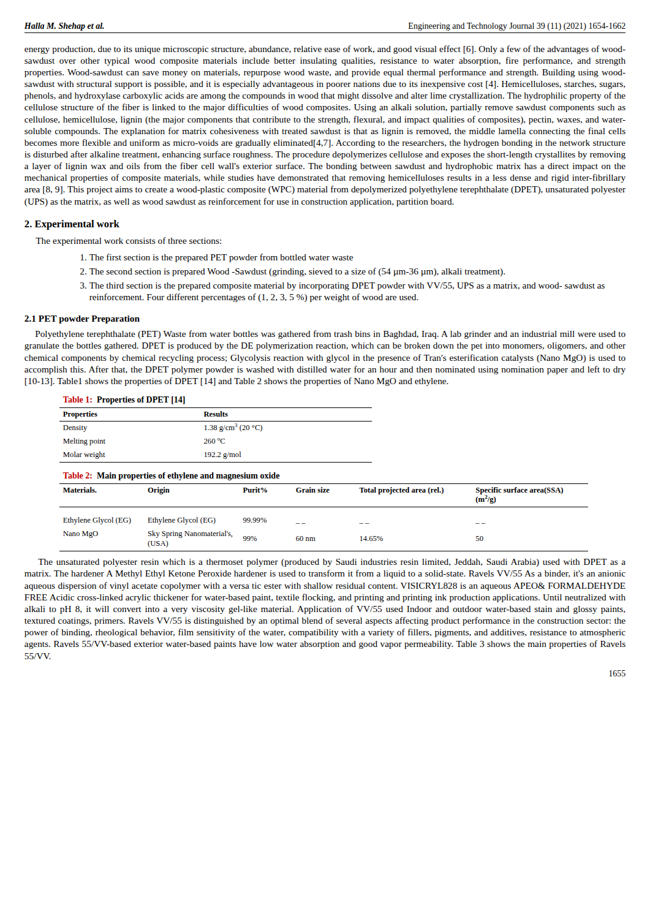Halla M. Shehap et al. Engineering and Technology Journal 39 (11) (2021) 1654-1662
energy production, due to its unique microscopic structure, abundance, relative ease of work, and good visual effect [6]. Only a few of the advantages of wood-sawdust over other typical wood composite materials include better insulating qualities, resistance to water absorption, fire performance, and strength properties. Wood-sawdust can save money on materials, repurpose wood waste, and provide equal thermal performance and strength. Building using wood-sawdust with structural support is possible, and it is especially advantageous in poorer nations due to its inexpensive cost [4]. Hemicelluloses, starches, sugars, phenols, and hydroxylase carboxylic acids are among the compounds in wood that might dissolve and alter lime crystallization. The hydrophilic property of the cellulose structure of the fiber is linked to the major difficulties of wood composites. Using an alkali solution, partially remove sawdust components such as cellulose, hemicellulose, lignin (the major components that contribute to the strength, flexural, and impact qualities of composites), pectin, waxes, and water-soluble compounds. The explanation for matrix cohesiveness with treated sawdust is that as lignin is removed, the middle lamella connecting the final cells becomes more flexible and uniform as micro-voids are gradually eliminated[4,7]. According to the researchers, the hydrogen bonding in the network structure is disturbed after alkaline treatment, enhancing surface roughness. The procedure depolymerizes cellulose and exposes the short-length crystallites by removing a layer of lignin wax and oils from the fiber cell wall's exterior surface. The bonding between sawdust and hydrophobic matrix has a direct impact on the mechanical properties of composite materials, while studies have demonstrated that removing hemicelluloses results in a less dense and rigid inter-fibrillary area [8, 9]. This project aims to create a wood-plastic composite (WPC) material from depolymerized polyethylene terephthalate (DPET), unsaturated polyester (UPS) as the matrix, as well as wood sawdust as reinforcement for use in construction application, partition board.
2. Experimental work
The experimental work consists of three sections:
The first section is the prepared PET powder from bottled water waste
The second section is prepared Wood -Sawdust (grinding, sieved to a size of (54 µm-36 µm), alkali treatment).
The third section is the prepared composite material by incorporating DPET powder with VV/55, UPS as a matrix, and wood- sawdust as reinforcement. Four different percentages of (1, 2, 3, 5 %) per weight of wood are used.
2.1 PET powder Preparation
Polyethylene terephthalate (PET) Waste from water bottles was gathered from trash bins in Baghdad, Iraq. A lab grinder and an industrial mill were used to granulate the bottles gathered. DPET is produced by the DE polymerization reaction, which can be broken down the pet into monomers, oligomers, and other chemical components by chemical recycling process; Glycolysis reaction with glycol in the presence of Tran's esterification catalysts (Nano MgO) is used to accomplish this. After that, the DPET polymer powder is washed with distilled water for an hour and then nominated using nomination paper and left to dry [10-13]. Table1 shows the properties of DPET [14] and Table 2 shows the properties of Nano MgO and ethylene.
Table 1: Properties of DPET [14]
| Properties | Results |
| --- | --- |
| Density | 1.38 g/cm 3 (20 °C) |
| Melting point | 260 o C |
| Molar weight | 192.2 g/mol |
Table 2: Main properties of ethylene and magnesium oxide
| Materials. | Origin | Purit% | Grain size | Total projected area (rel.) | Specific surface area(SSA) (m 2 /g) |
| --- | --- | --- | --- | --- | --- |
| Ethylene Glycol (EG) | Ethylene Glycol (EG) | 99.99% | _ _ | _ _ | _ _ |
| Nano MgO | Sky Spring Nanomaterial's, (USA) | 99% | 60 nm | 14.65% | 50 |
The unsaturated polyester resin which is a thermoset polymer (produced by Saudi industries resin limited, Jeddah, Saudi Arabia) used with DPET as a matrix. The hardener A Methyl Ethyl Ketone Peroxide hardener is used to transform it from a liquid to a solid-state. Ravels VV/55 As a binder, it's an anionic aqueous dispersion of vinyl acetate copolymer with a versa tic ester with shallow residual content. VISICRYL828 is an aqueous APEO& FORMALDEHYDE FREE Acidic cross-linked acrylic thickener for water-based paint, textile flocking, and printing and printing ink production applications. Until neutralized with alkali to pH 8, it will convert into a very viscosity gel-like material. Application of VV/55 used Indoor and outdoor water-based stain and glossy paints, textured coatings, primers. Ravels VV/55 is distinguished by an optimal blend of several aspects affecting product performance in the construction sector: the power of binding, rheological behavior, film sensitivity of the water, compatibility with a variety of fillers, pigments, and additives, resistance to atmospheric agents. Ravels 55/VV-based exterior water-based paints have low water absorption and good vapor permeability. Table 3 shows the main properties of Ravels 55/VV.
1655